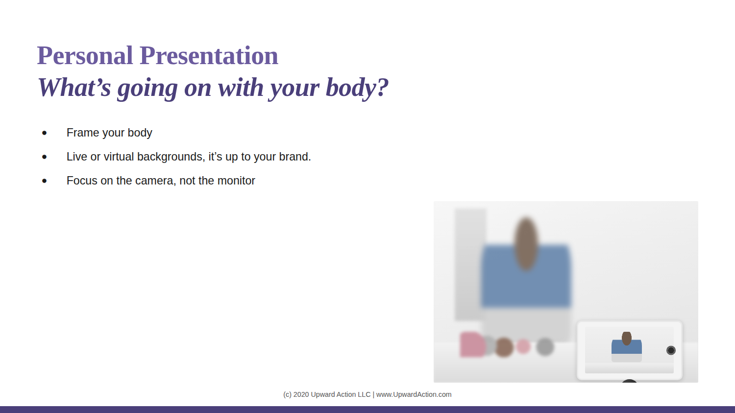Personal Presentation What’s going on with your body?
Frame your body
Live or virtual backgrounds, it’s up to your brand.
Focus on the camera, not the monitor
(c) 2020 Upward Action LLC | www.UpwardAction.com